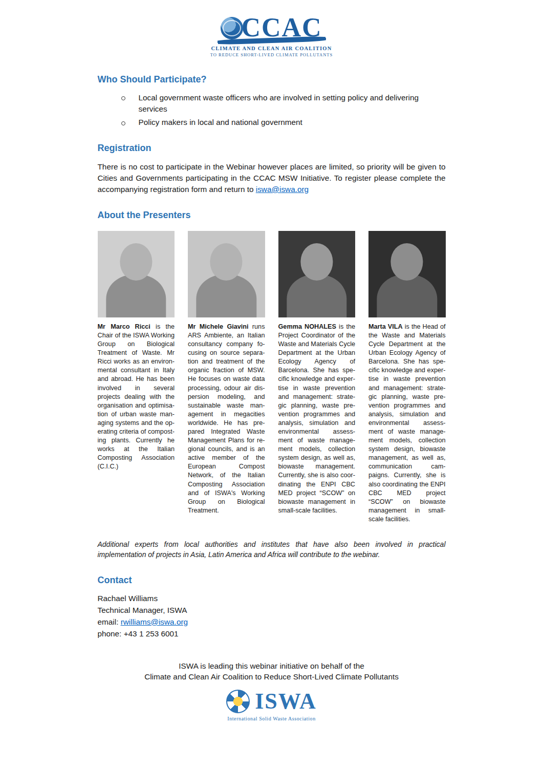CCAC
CLIMATE AND CLEAN AIR COALITION
TO REDUCE SHORT-LIVED CLIMATE POLLUTANTS
Who Should Participate?
Local government waste officers who are involved in setting policy and delivering services
Policy makers in local and national government
Registration
There is no cost to participate in the Webinar however places are limited, so priority will be given to Cities and Governments participating in the CCAC MSW Initiative. To register please complete the accompanying registration form and return to iswa@iswa.org
About the Presenters
Mr Marco Ricci is the Chair of the ISWA Working Group on Biological Treatment of Waste. Mr Ricci works as an environmental consultant in Italy and abroad. He has been involved in several projects dealing with the organisation and optimisation of urban waste managing systems and the operating criteria of composting plants. Currently he works at the Italian Composting Association (C.I.C.)
Mr Michele Giavini runs ARS Ambiente, an Italian consultancy company focusing on source separation and treatment of the organic fraction of MSW. He focuses on waste data processing, odour air dispersion modeling, and sustainable waste management in megacities worldwide. He has prepared Integrated Waste Management Plans for regional councils, and is an active member of the European Compost Network, of the Italian Composting Association and of ISWA's Working Group on Biological Treatment.
Gemma NOHALES is the Project Coordinator of the Waste and Materials Cycle Department at the Urban Ecology Agency of Barcelona. She has specific knowledge and expertise in waste prevention and management: strategic planning, waste prevention programmes and analysis, simulation and environmental assessment of waste management models, collection system design, as well as, biowaste management. Currently, she is also coordinating the ENPI CBC MED project “SCOW” on biowaste management in small-scale facilities.
Marta VILA is the Head of the Waste and Materials Cycle Department at the Urban Ecology Agency of Barcelona. She has specific knowledge and expertise in waste prevention and management: strategic planning, waste prevention programmes and analysis, simulation and environmental assessment of waste management models, collection system design, biowaste management, as well as, communication campaigns. Currently, she is also coordinating the ENPI CBC MED project “SCOW” on biowaste management in small-scale facilities.
Additional experts from local authorities and institutes that have also been involved in practical implementation of projects in Asia, Latin America and Africa will contribute to the webinar.
Contact
Rachael Williams
Technical Manager, ISWA
email: rwilliams@iswa.org
phone: +43 1 253 6001
ISWA is leading this webinar initiative on behalf of the
Climate and Clean Air Coalition to Reduce Short-Lived Climate Pollutants
ISWA
International Solid Waste Association